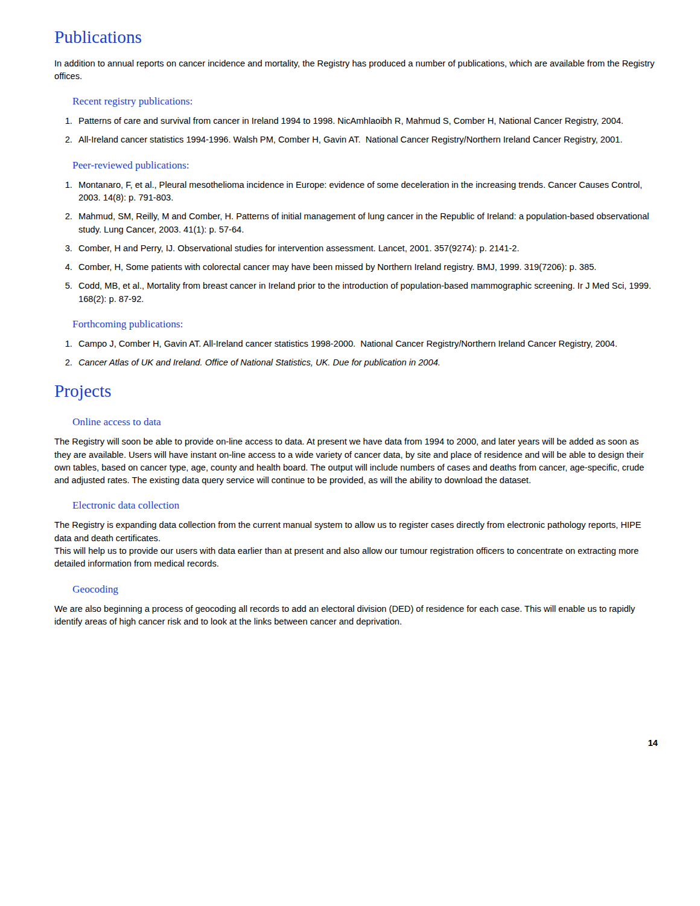Publications
In addition to annual reports on cancer incidence and mortality, the Registry has produced a number of publications, which are available from the Registry offices.
Recent registry publications:
Patterns of care and survival from cancer in Ireland 1994 to 1998. NicAmhlaoibh R, Mahmud S, Comber H, National Cancer Registry, 2004.
All-Ireland cancer statistics 1994-1996. Walsh PM, Comber H, Gavin AT. National Cancer Registry/Northern Ireland Cancer Registry, 2001.
Peer-reviewed publications:
Montanaro, F, et al., Pleural mesothelioma incidence in Europe: evidence of some deceleration in the increasing trends. Cancer Causes Control, 2003. 14(8): p. 791-803.
Mahmud, SM, Reilly, M and Comber, H. Patterns of initial management of lung cancer in the Republic of Ireland: a population-based observational study. Lung Cancer, 2003. 41(1): p. 57-64.
Comber, H and Perry, IJ. Observational studies for intervention assessment. Lancet, 2001. 357(9274): p. 2141-2.
Comber, H, Some patients with colorectal cancer may have been missed by Northern Ireland registry. BMJ, 1999. 319(7206): p. 385.
Codd, MB, et al., Mortality from breast cancer in Ireland prior to the introduction of population-based mammographic screening. Ir J Med Sci, 1999. 168(2): p. 87-92.
Forthcoming publications:
Campo J, Comber H, Gavin AT. All-Ireland cancer statistics 1998-2000. National Cancer Registry/Northern Ireland Cancer Registry, 2004.
Cancer Atlas of UK and Ireland. Office of National Statistics, UK. Due for publication in 2004.
Projects
Online access to data
The Registry will soon be able to provide on-line access to data. At present we have data from 1994 to 2000, and later years will be added as soon as they are available. Users will have instant on-line access to a wide variety of cancer data, by site and place of residence and will be able to design their own tables, based on cancer type, age, county and health board. The output will include numbers of cases and deaths from cancer, age-specific, crude and adjusted rates. The existing data query service will continue to be provided, as will the ability to download the dataset.
Electronic data collection
The Registry is expanding data collection from the current manual system to allow us to register cases directly from electronic pathology reports, HIPE data and death certificates.
This will help us to provide our users with data earlier than at present and also allow our tumour registration officers to concentrate on extracting more detailed information from medical records.
Geocoding
We are also beginning a process of geocoding all records to add an electoral division (DED) of residence for each case. This will enable us to rapidly identify areas of high cancer risk and to look at the links between cancer and deprivation.
14